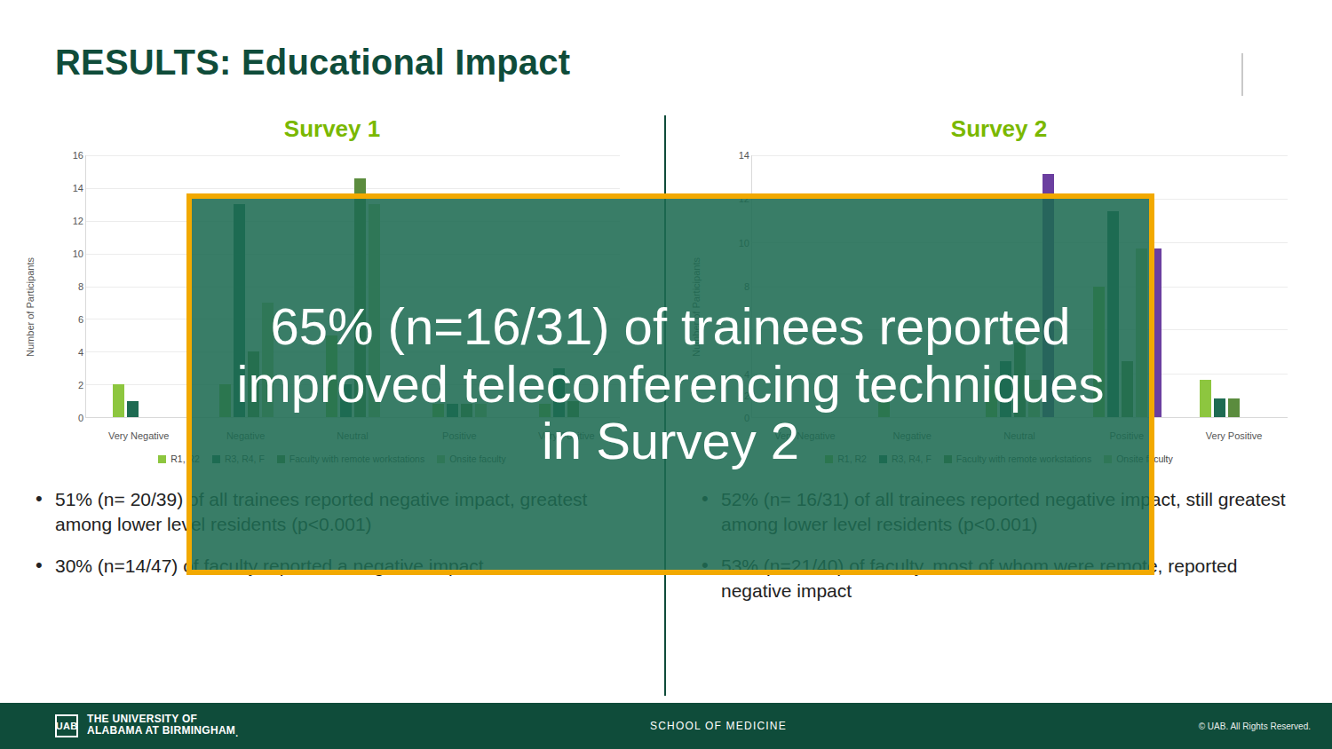RESULTS: Educational Impact
Survey 1
Number of Participants
16 14 12 10 8 6 4 2 0
Very Negative Negative Neutral Positive Very Positive
R1, R2
R3, R4, F
Faculty with remote workstations
Onsite faculty
51% (n= 20/39) of all trainees reported negative impact, greatest among lower level residents (p<0.001)
30% (n=14/47) of faculty reported a negative impact
Survey 2
Number of Participants
14 12 10 8 6 4 2 0
Very Negative Negative Neutral Positive Very Positive
R1, R2
R3, R4, F
Faculty with remote workstations
Onsite faculty
52% (n= 16/31) of all trainees reported negative impact, still greatest among lower level residents (p<0.001)
53% (n=21/40) of faculty, most of whom were remote, reported negative impact
65% (n=16/31) of trainees reported improved teleconferencing techniques in Survey 2
UAB THE UNIVERSITY OF
ALABAMA AT BIRMINGHAM.
SCHOOL OF MEDICINE
© UAB. All Rights Reserved.